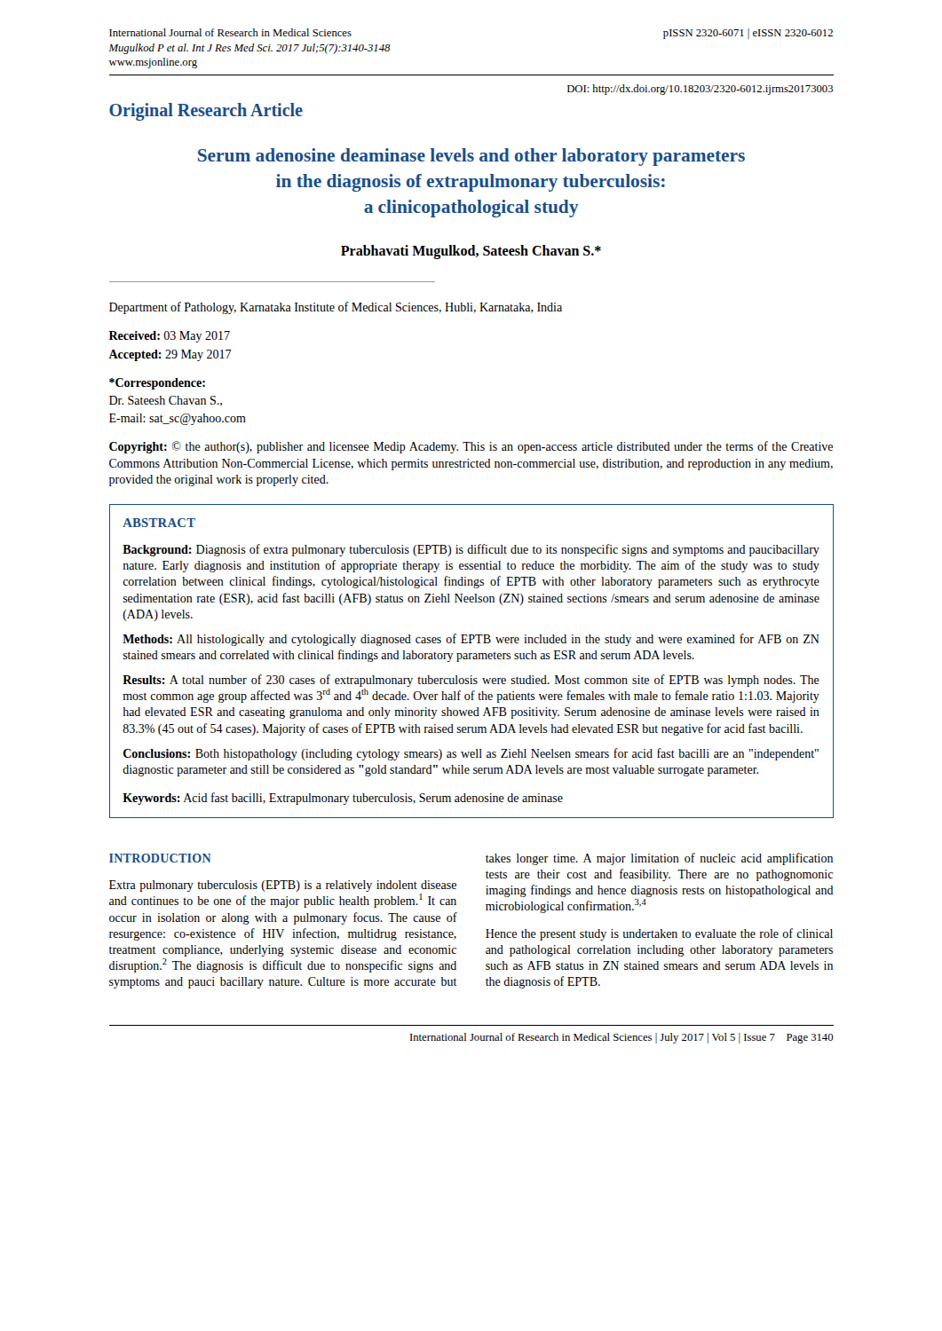International Journal of Research in Medical Sciences
Mugulkod P et al. Int J Res Med Sci. 2017 Jul;5(7):3140-3148
www.msjonline.org
pISSN 2320-6071 | eISSN 2320-6012
DOI: http://dx.doi.org/10.18203/2320-6012.ijrms20173003
Original Research Article
Serum adenosine deaminase levels and other laboratory parameters
in the diagnosis of extrapulmonary tuberculosis:
a clinicopathological study
Prabhavati Mugulkod, Sateesh Chavan S.*
Department of Pathology, Karnataka Institute of Medical Sciences, Hubli, Karnataka, India
Received: 03 May 2017
Accepted: 29 May 2017
*Correspondence:
Dr. Sateesh Chavan S.,
E-mail: sat_sc@yahoo.com
Copyright: © the author(s), publisher and licensee Medip Academy. This is an open-access article distributed under the terms of the Creative Commons Attribution Non-Commercial License, which permits unrestricted non-commercial use, distribution, and reproduction in any medium, provided the original work is properly cited.
ABSTRACT
Background: Diagnosis of extra pulmonary tuberculosis (EPTB) is difficult due to its nonspecific signs and symptoms and paucibacillary nature. Early diagnosis and institution of appropriate therapy is essential to reduce the morbidity. The aim of the study was to study correlation between clinical findings, cytological/histological findings of EPTB with other laboratory parameters such as erythrocyte sedimentation rate (ESR), acid fast bacilli (AFB) status on Ziehl Neelson (ZN) stained sections /smears and serum adenosine de aminase (ADA) levels.
Methods: All histologically and cytologically diagnosed cases of EPTB were included in the study and were examined for AFB on ZN stained smears and correlated with clinical findings and laboratory parameters such as ESR and serum ADA levels.
Results: A total number of 230 cases of extrapulmonary tuberculosis were studied. Most common site of EPTB was lymph nodes. The most common age group affected was 3rd and 4th decade. Over half of the patients were females with male to female ratio 1:1.03. Majority had elevated ESR and caseating granuloma and only minority showed AFB positivity. Serum adenosine de aminase levels were raised in 83.3% (45 out of 54 cases). Majority of cases of EPTB with raised serum ADA levels had elevated ESR but negative for acid fast bacilli.
Conclusions: Both histopathology (including cytology smears) as well as Ziehl Neelsen smears for acid fast bacilli are an "independent" diagnostic parameter and still be considered as "gold standard" while serum ADA levels are most valuable surrogate parameter.
Keywords: Acid fast bacilli, Extrapulmonary tuberculosis, Serum adenosine de aminase
INTRODUCTION
Extra pulmonary tuberculosis (EPTB) is a relatively indolent disease and continues to be one of the major public health problem.1 It can occur in isolation or along with a pulmonary focus. The cause of resurgence: co-existence of HIV infection, multidrug resistance, treatment compliance, underlying systemic disease and economic disruption.2 The diagnosis is difficult due to nonspecific signs and symptoms and pauci bacillary nature. Culture is more accurate but takes longer time. A major limitation of nucleic acid amplification tests are their cost and feasibility. There are no pathognomonic imaging findings and hence diagnosis rests on histopathological and microbiological confirmation.3,4
Hence the present study is undertaken to evaluate the role of clinical and pathological correlation including other laboratory parameters such as AFB status in ZN stained smears and serum ADA levels in the diagnosis of EPTB.
International Journal of Research in Medical Sciences | July 2017 | Vol 5 | Issue 7 Page 3140